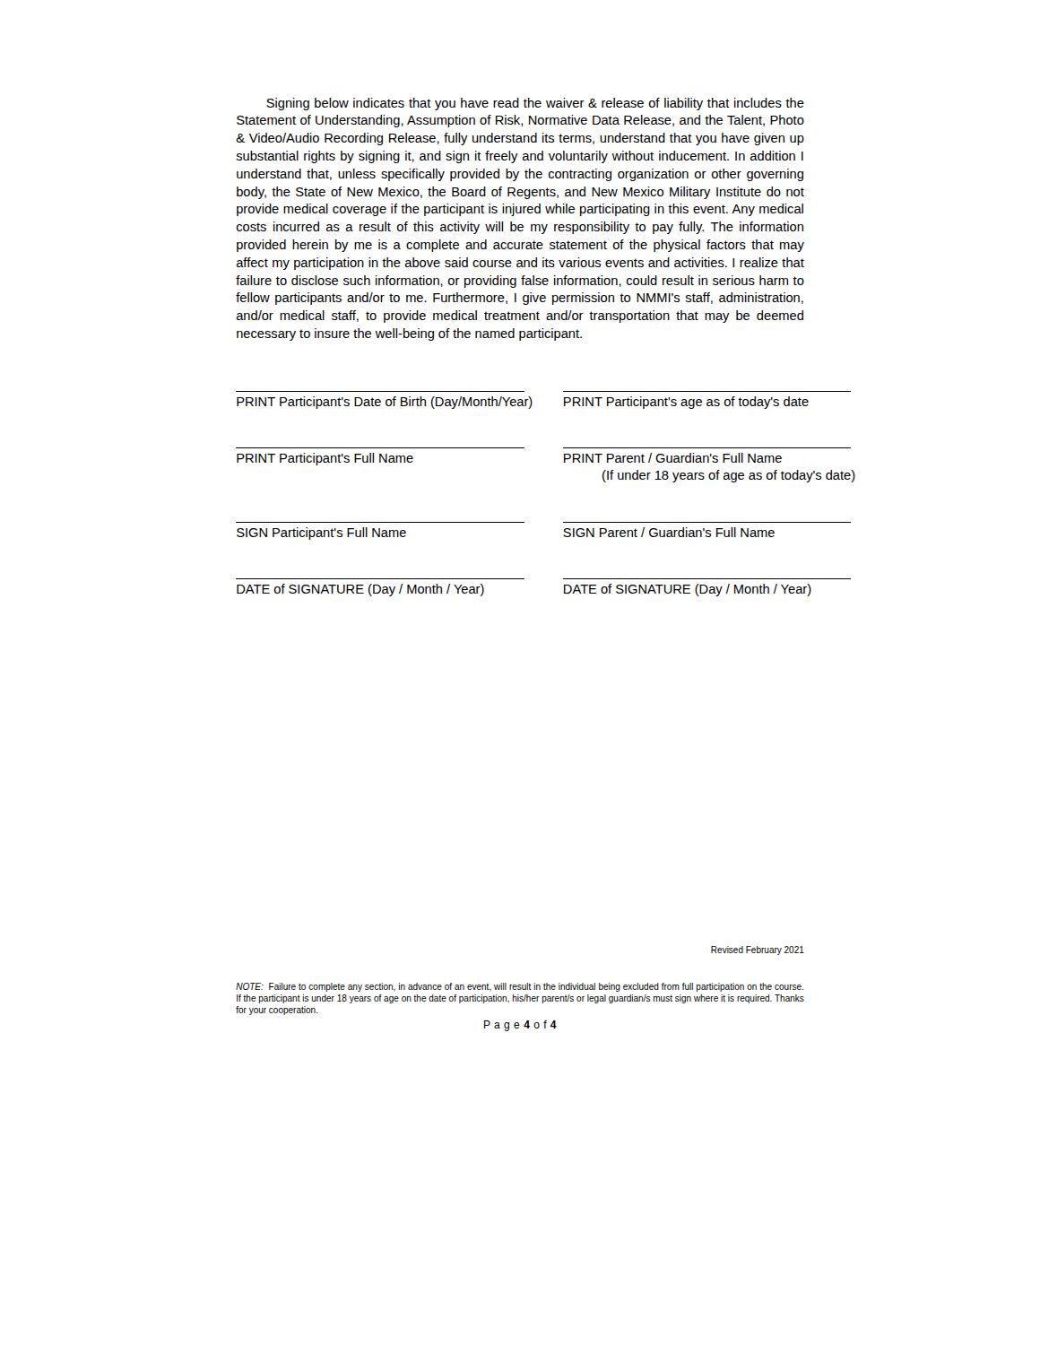Signing below indicates that you have read the waiver & release of liability that includes the Statement of Understanding, Assumption of Risk, Normative Data Release, and the Talent, Photo & Video/Audio Recording Release, fully understand its terms, understand that you have given up substantial rights by signing it, and sign it freely and voluntarily without inducement. In addition I understand that, unless specifically provided by the contracting organization or other governing body, the State of New Mexico, the Board of Regents, and New Mexico Military Institute do not provide medical coverage if the participant is injured while participating in this event. Any medical costs incurred as a result of this activity will be my responsibility to pay fully. The information provided herein by me is a complete and accurate statement of the physical factors that may affect my participation in the above said course and its various events and activities. I realize that failure to disclose such information, or providing false information, could result in serious harm to fellow participants and/or to me. Furthermore, I give permission to NMMI's staff, administration, and/or medical staff, to provide medical treatment and/or transportation that may be deemed necessary to insure the well-being of the named participant.
| PRINT Participant's Date of Birth (Day/Month/Year) | PRINT Participant's age as of today's date |
| PRINT Participant's Full Name | PRINT Parent / Guardian's Full Name (If under 18 years of age as of today's date) |
| SIGN Participant's Full Name | SIGN Parent / Guardian's Full Name |
| DATE of SIGNATURE (Day / Month / Year) | DATE of SIGNATURE (Day / Month / Year) |
Revised February 2021
NOTE: Failure to complete any section, in advance of an event, will result in the individual being excluded from full participation on the course. If the participant is under 18 years of age on the date of participation, his/her parent/s or legal guardian/s must sign where it is required. Thanks for your cooperation.
P a g e 4 o f 4